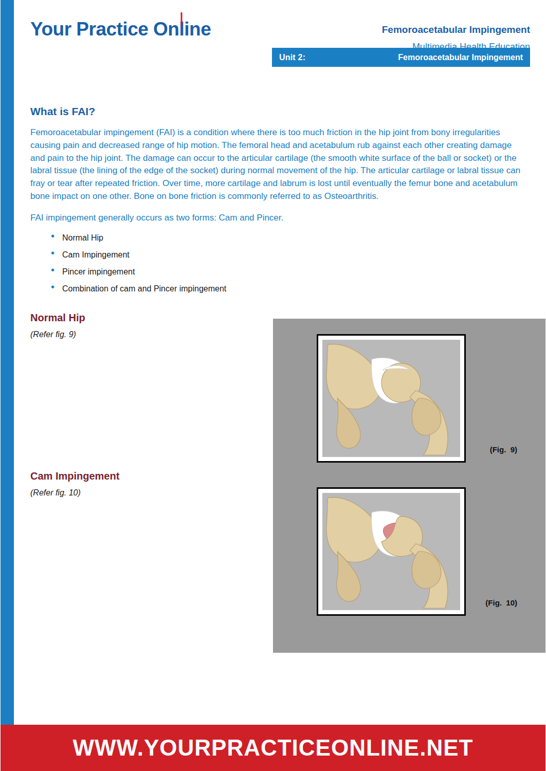Your Practice Online
Femoroacetabular Impingement
Multimedia Health Education
Unit 2: Femoroacetabular Impingement
What is FAI?
Femoroacetabular impingement (FAI) is a condition where there is too much friction in the hip joint from bony irregularities causing pain and decreased range of hip motion. The femoral head and acetabulum rub against each other creating damage and pain to the hip joint. The damage can occur to the articular cartilage (the smooth white surface of the ball or socket) or the labral tissue (the lining of the edge of the socket) during normal movement of the hip. The articular cartilage or labral tissue can fray or tear after repeated friction. Over time, more cartilage and labrum is lost until eventually the femur bone and acetabulum bone impact on one other. Bone on bone friction is commonly referred to as Osteoarthritis.
FAI impingement generally occurs as two forms: Cam and Pincer.
Normal Hip
Cam Impingement
Pincer impingement
Combination of cam and Pincer impingement
Normal Hip
(Refer fig. 9)
Cam Impingement
(Refer fig. 10)
(Fig. 9)
(Fig. 10)
WWW.YOURPRACTICEONLINE.NET